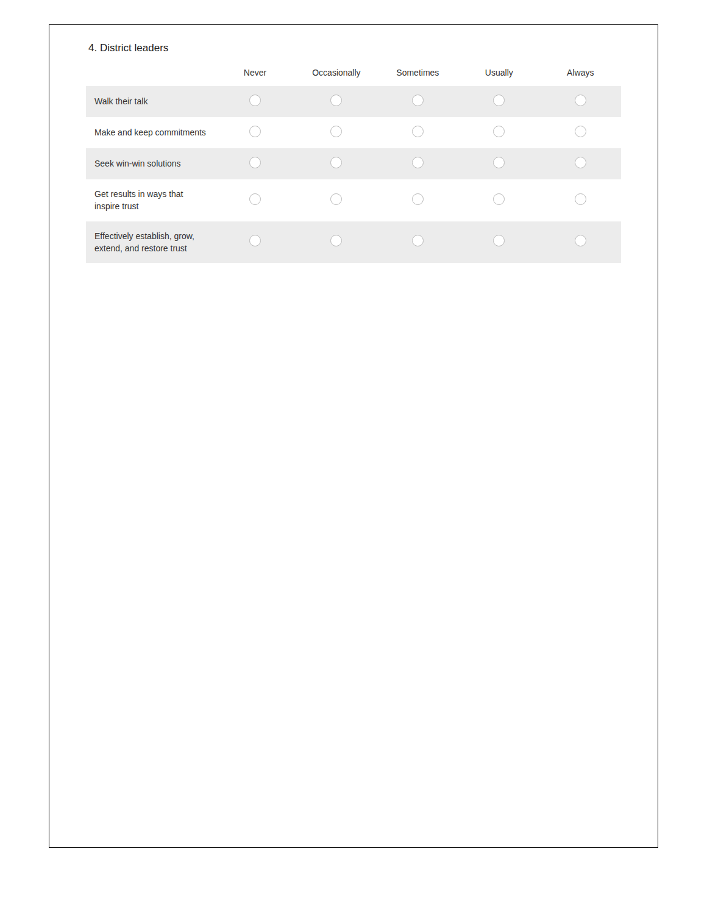4. District leaders
| | Never | Occasionally | Sometimes | Usually | Always |
| --- | --- | --- | --- | --- | --- |
| Walk their talk | | | | | |
| Make and keep commitments | | | | | |
| Seek win-win solutions | | | | | |
| Get results in ways that inspire trust | | | | | |
| Effectively establish, grow, extend, and restore trust | | | | | |